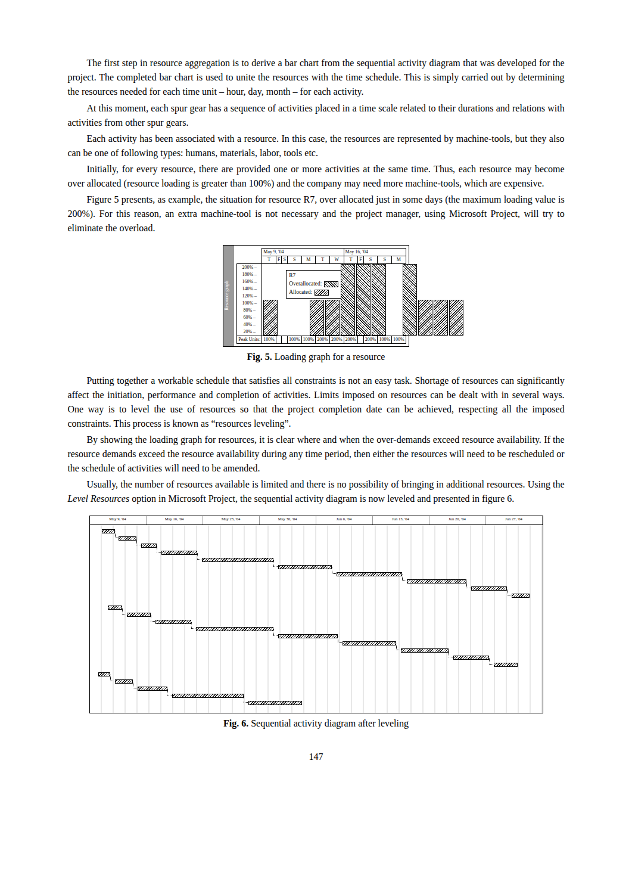The first step in resource aggregation is to derive a bar chart from the sequential activity diagram that was developed for the project. The completed bar chart is used to unite the resources with the time schedule. This is simply carried out by determining the resources needed for each time unit – hour, day, month – for each activity.
At this moment, each spur gear has a sequence of activities placed in a time scale related to their durations and relations with activities from other spur gears.
Each activity has been associated with a resource. In this case, the resources are represented by machine-tools, but they also can be one of following types: humans, materials, labor, tools etc.
Initially, for every resource, there are provided one or more activities at the same time. Thus, each resource may become over allocated (resource loading is greater than 100%) and the company may need more machine-tools, which are expensive.
Figure 5 presents, as example, the situation for resource R7, over allocated just in some days (the maximum loading value is 200%). For this reason, an extra machine-tool is not necessary and the project manager, using Microsoft Project, will try to eliminate the overload.
Resource graph
| | May 9, '04 | May 16, '04 |
| T | F | S | S | M | T | W | T | F | S | S | M |
| 200% – 180% – 160% – 140% – 120% – 100% – 80% – 60% – 40% – 20% – | R7 Overallocated: Allocated: |
| Peak Units: | 100% | | | 100% | 100% | 200% | 200% | 200% | | 200% | 100% | 100% |
Fig. 5. Loading graph for a resource
Putting together a workable schedule that satisfies all constraints is not an easy task. Shortage of resources can significantly affect the initiation, performance and completion of activities. Limits imposed on resources can be dealt with in several ways. One way is to level the use of resources so that the project completion date can be achieved, respecting all the imposed constraints. This process is known as “resources leveling”.
By showing the loading graph for resources, it is clear where and when the over-demands exceed resource availability. If the resource demands exceed the resource availability during any time period, then either the resources will need to be rescheduled or the schedule of activities will need to be amended.
Usually, the number of resources available is limited and there is no possibility of bringing in additional resources. Using the Level Resources option in Microsoft Project, the sequential activity diagram is now leveled and presented in figure 6.
May 9, '04
May 16, '04
May 23, '04
May 30, '04
Jun 6, '04
Jun 13, '04
Jun 20, '04
Jun 27, '04
Fig. 6. Sequential activity diagram after leveling
147